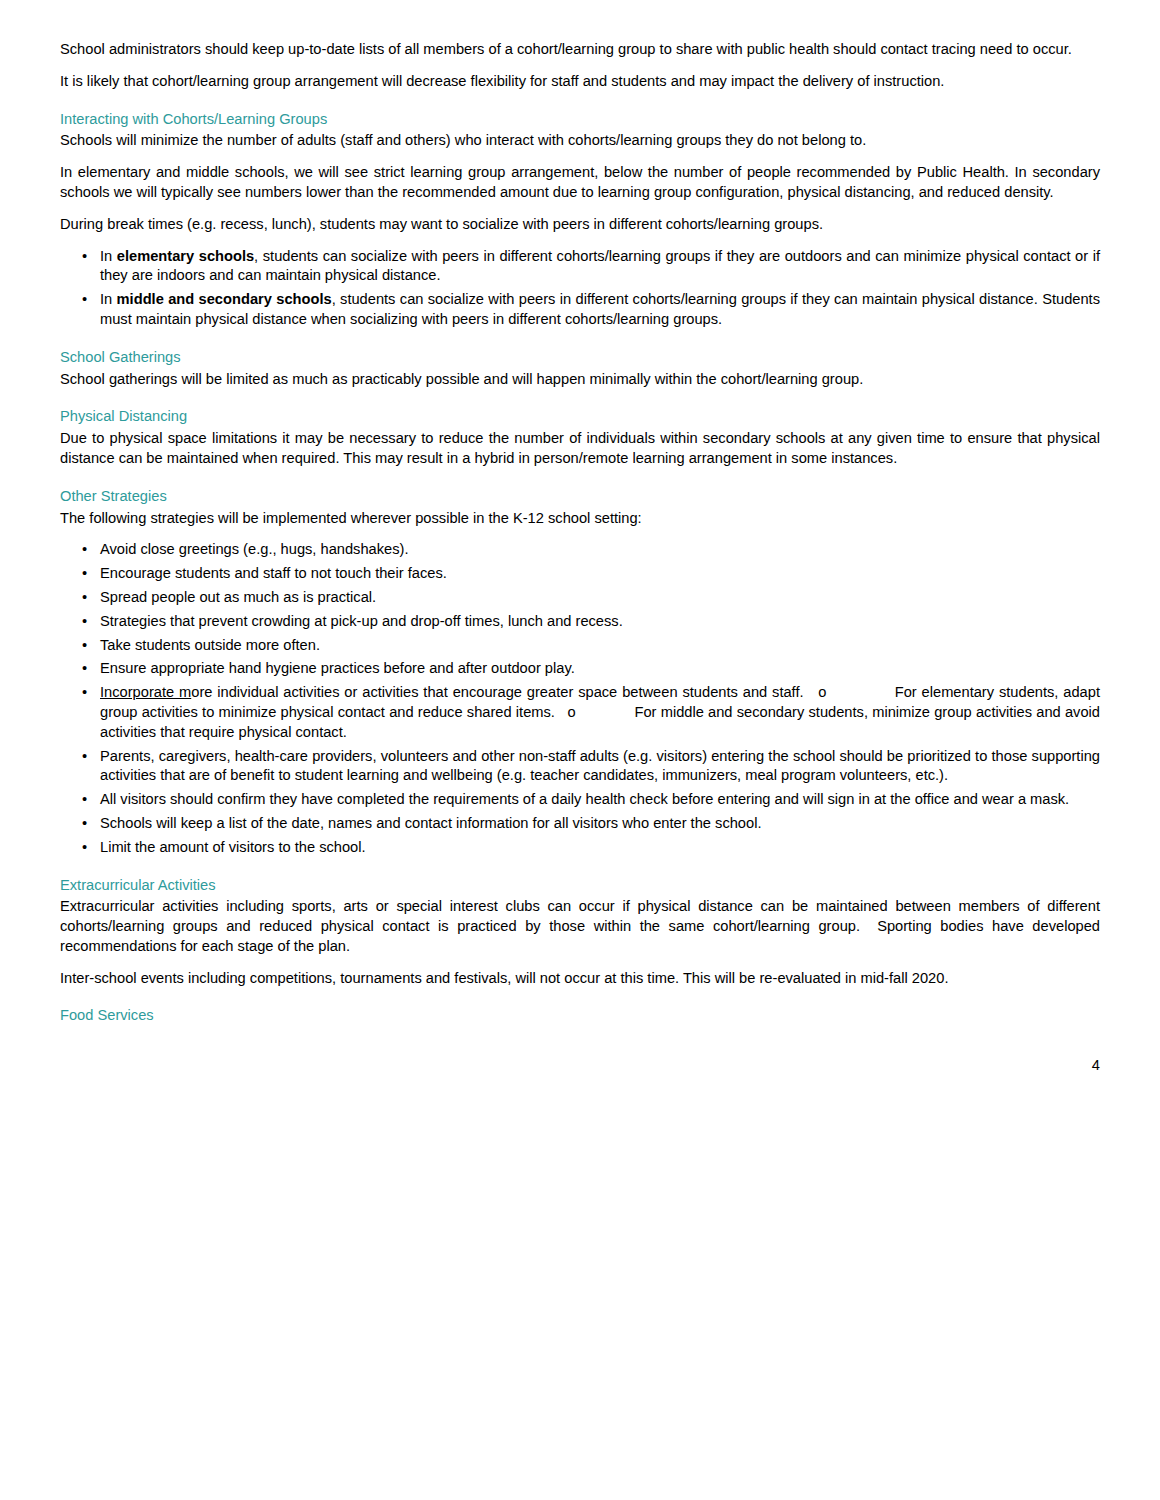School administrators should keep up-to-date lists of all members of a cohort/learning group to share with public health should contact tracing need to occur.
It is likely that cohort/learning group arrangement will decrease flexibility for staff and students and may impact the delivery of instruction.
Interacting with Cohorts/Learning Groups
Schools will minimize the number of adults (staff and others) who interact with cohorts/learning groups they do not belong to.
In elementary and middle schools, we will see strict learning group arrangement, below the number of people recommended by Public Health. In secondary schools we will typically see numbers lower than the recommended amount due to learning group configuration, physical distancing, and reduced density.
During break times (e.g. recess, lunch), students may want to socialize with peers in different cohorts/learning groups.
In elementary schools, students can socialize with peers in different cohorts/learning groups if they are outdoors and can minimize physical contact or if they are indoors and can maintain physical distance.
In middle and secondary schools, students can socialize with peers in different cohorts/learning groups if they can maintain physical distance. Students must maintain physical distance when socializing with peers in different cohorts/learning groups.
School Gatherings
School gatherings will be limited as much as practicably possible and will happen minimally within the cohort/learning group.
Physical Distancing
Due to physical space limitations it may be necessary to reduce the number of individuals within secondary schools at any given time to ensure that physical distance can be maintained when required. This may result in a hybrid in person/remote learning arrangement in some instances.
Other Strategies
The following strategies will be implemented wherever possible in the K-12 school setting:
Avoid close greetings (e.g., hugs, handshakes).
Encourage students and staff to not touch their faces.
Spread people out as much as is practical.
Strategies that prevent crowding at pick-up and drop-off times, lunch and recess.
Take students outside more often.
Ensure appropriate hand hygiene practices before and after outdoor play.
Incorporate more individual activities or activities that encourage greater space between students and staff. o For elementary students, adapt group activities to minimize physical contact and reduce shared items. o For middle and secondary students, minimize group activities and avoid activities that require physical contact.
Parents, caregivers, health-care providers, volunteers and other non-staff adults (e.g. visitors) entering the school should be prioritized to those supporting activities that are of benefit to student learning and wellbeing (e.g. teacher candidates, immunizers, meal program volunteers, etc.).
All visitors should confirm they have completed the requirements of a daily health check before entering and will sign in at the office and wear a mask.
Schools will keep a list of the date, names and contact information for all visitors who enter the school.
Limit the amount of visitors to the school.
Extracurricular Activities
Extracurricular activities including sports, arts or special interest clubs can occur if physical distance can be maintained between members of different cohorts/learning groups and reduced physical contact is practiced by those within the same cohort/learning group. Sporting bodies have developed recommendations for each stage of the plan.
Inter-school events including competitions, tournaments and festivals, will not occur at this time. This will be re-evaluated in mid-fall 2020.
Food Services
4